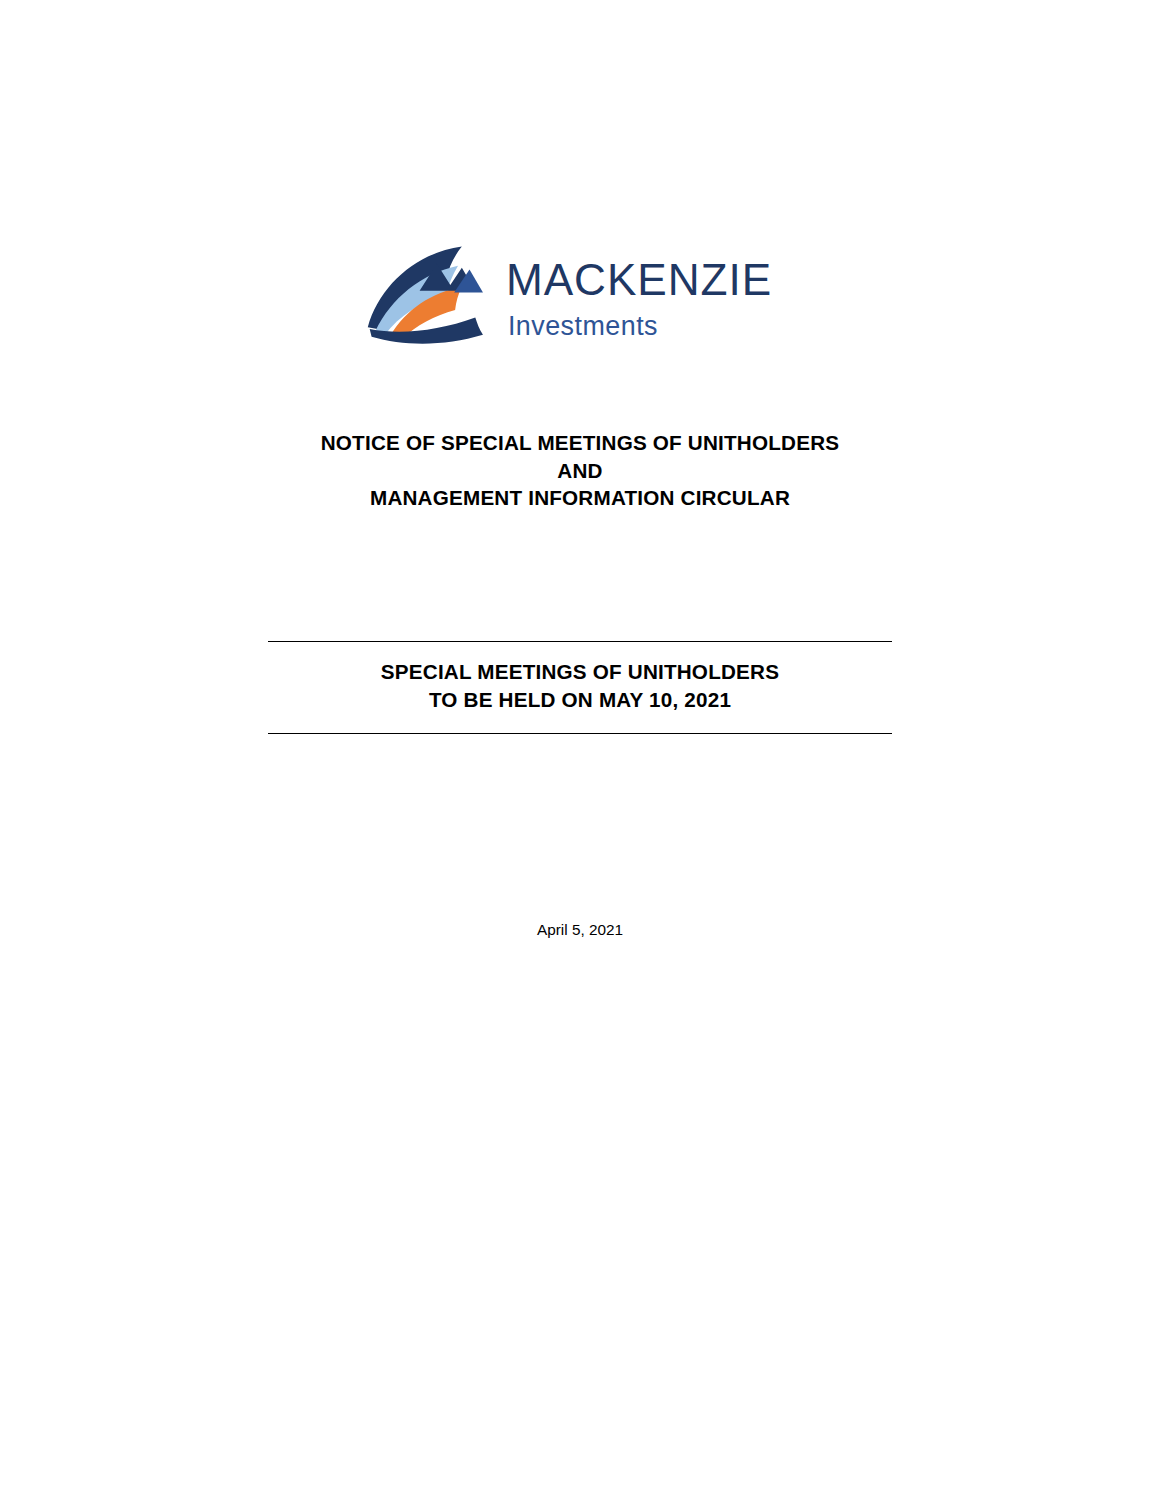MACKENZIE Investments
NOTICE OF SPECIAL MEETINGS OF UNITHOLDERS AND MANAGEMENT INFORMATION CIRCULAR
SPECIAL MEETINGS OF UNITHOLDERS TO BE HELD ON MAY 10, 2021
April 5, 2021